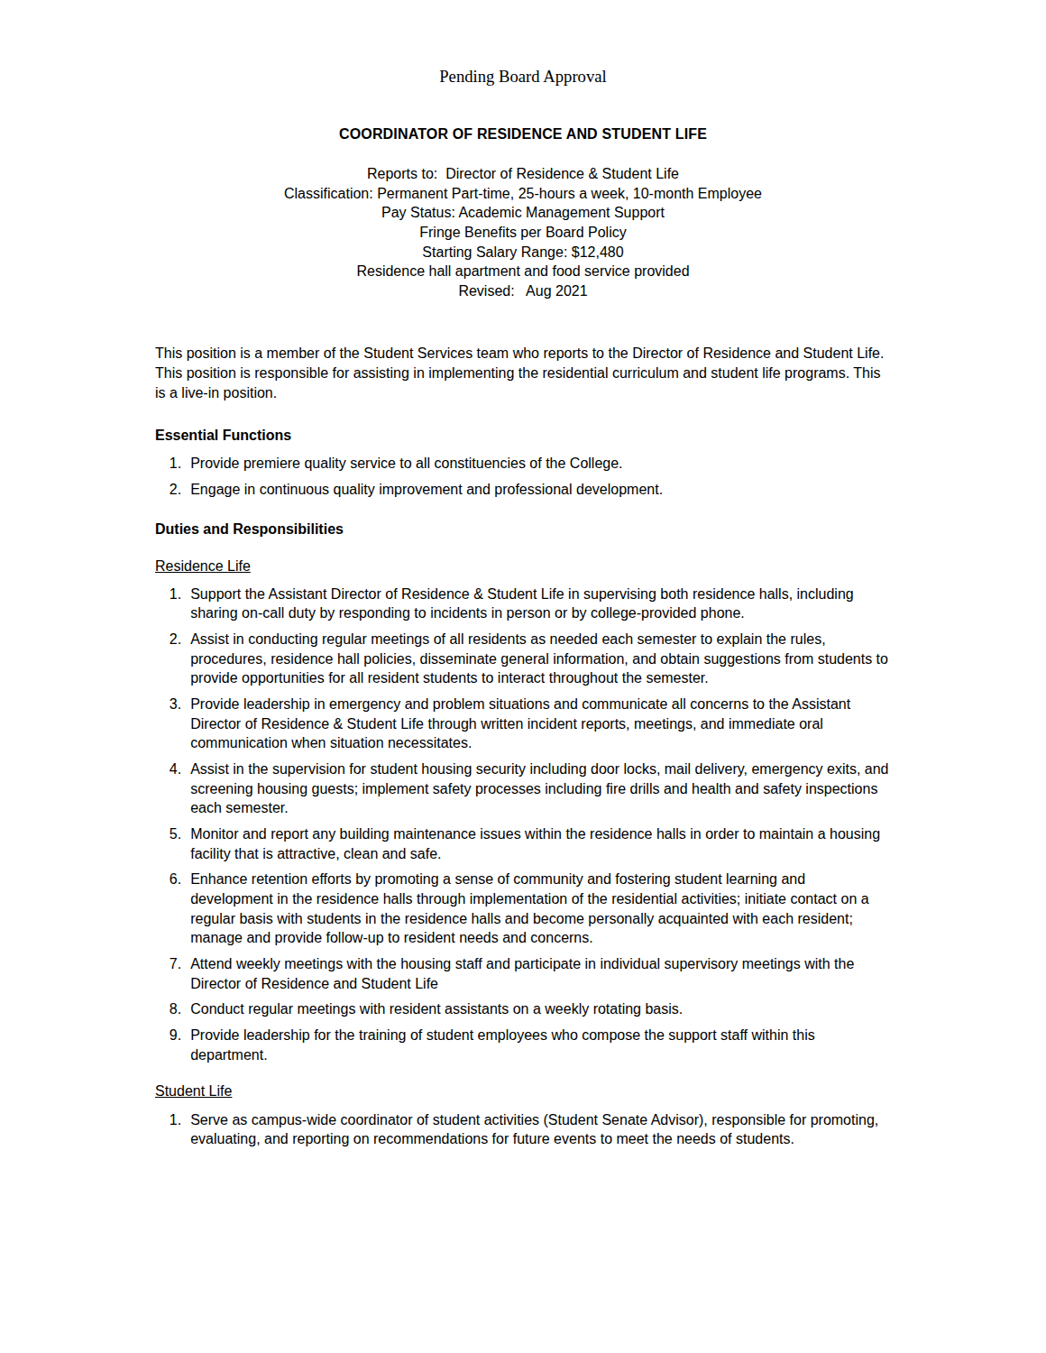Pending Board Approval
COORDINATOR OF RESIDENCE AND STUDENT LIFE
Reports to: Director of Residence & Student Life
Classification: Permanent Part-time, 25-hours a week, 10-month Employee
Pay Status: Academic Management Support
Fringe Benefits per Board Policy
Starting Salary Range: $12,480
Residence hall apartment and food service provided
Revised: Aug 2021
This position is a member of the Student Services team who reports to the Director of Residence and Student Life. This position is responsible for assisting in implementing the residential curriculum and student life programs. This is a live-in position.
Essential Functions
Provide premiere quality service to all constituencies of the College.
Engage in continuous quality improvement and professional development.
Duties and Responsibilities
Residence Life
Support the Assistant Director of Residence & Student Life in supervising both residence halls, including sharing on-call duty by responding to incidents in person or by college-provided phone.
Assist in conducting regular meetings of all residents as needed each semester to explain the rules, procedures, residence hall policies, disseminate general information, and obtain suggestions from students to provide opportunities for all resident students to interact throughout the semester.
Provide leadership in emergency and problem situations and communicate all concerns to the Assistant Director of Residence & Student Life through written incident reports, meetings, and immediate oral communication when situation necessitates.
Assist in the supervision for student housing security including door locks, mail delivery, emergency exits, and screening housing guests; implement safety processes including fire drills and health and safety inspections each semester.
Monitor and report any building maintenance issues within the residence halls in order to maintain a housing facility that is attractive, clean and safe.
Enhance retention efforts by promoting a sense of community and fostering student learning and development in the residence halls through implementation of the residential activities; initiate contact on a regular basis with students in the residence halls and become personally acquainted with each resident; manage and provide follow-up to resident needs and concerns.
Attend weekly meetings with the housing staff and participate in individual supervisory meetings with the Director of Residence and Student Life
Conduct regular meetings with resident assistants on a weekly rotating basis.
Provide leadership for the training of student employees who compose the support staff within this department.
Student Life
Serve as campus-wide coordinator of student activities (Student Senate Advisor), responsible for promoting, evaluating, and reporting on recommendations for future events to meet the needs of students.